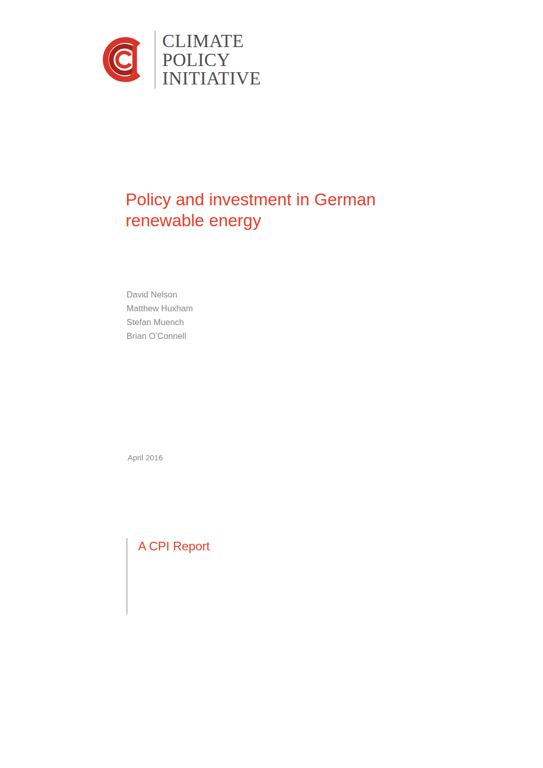CLIMATE
POLICY
INITIATIVE
Policy and investment in German renewable energy
David Nelson
Matthew Huxham
Stefan Muench
Brian O’Connell
April 2016
A CPI Report